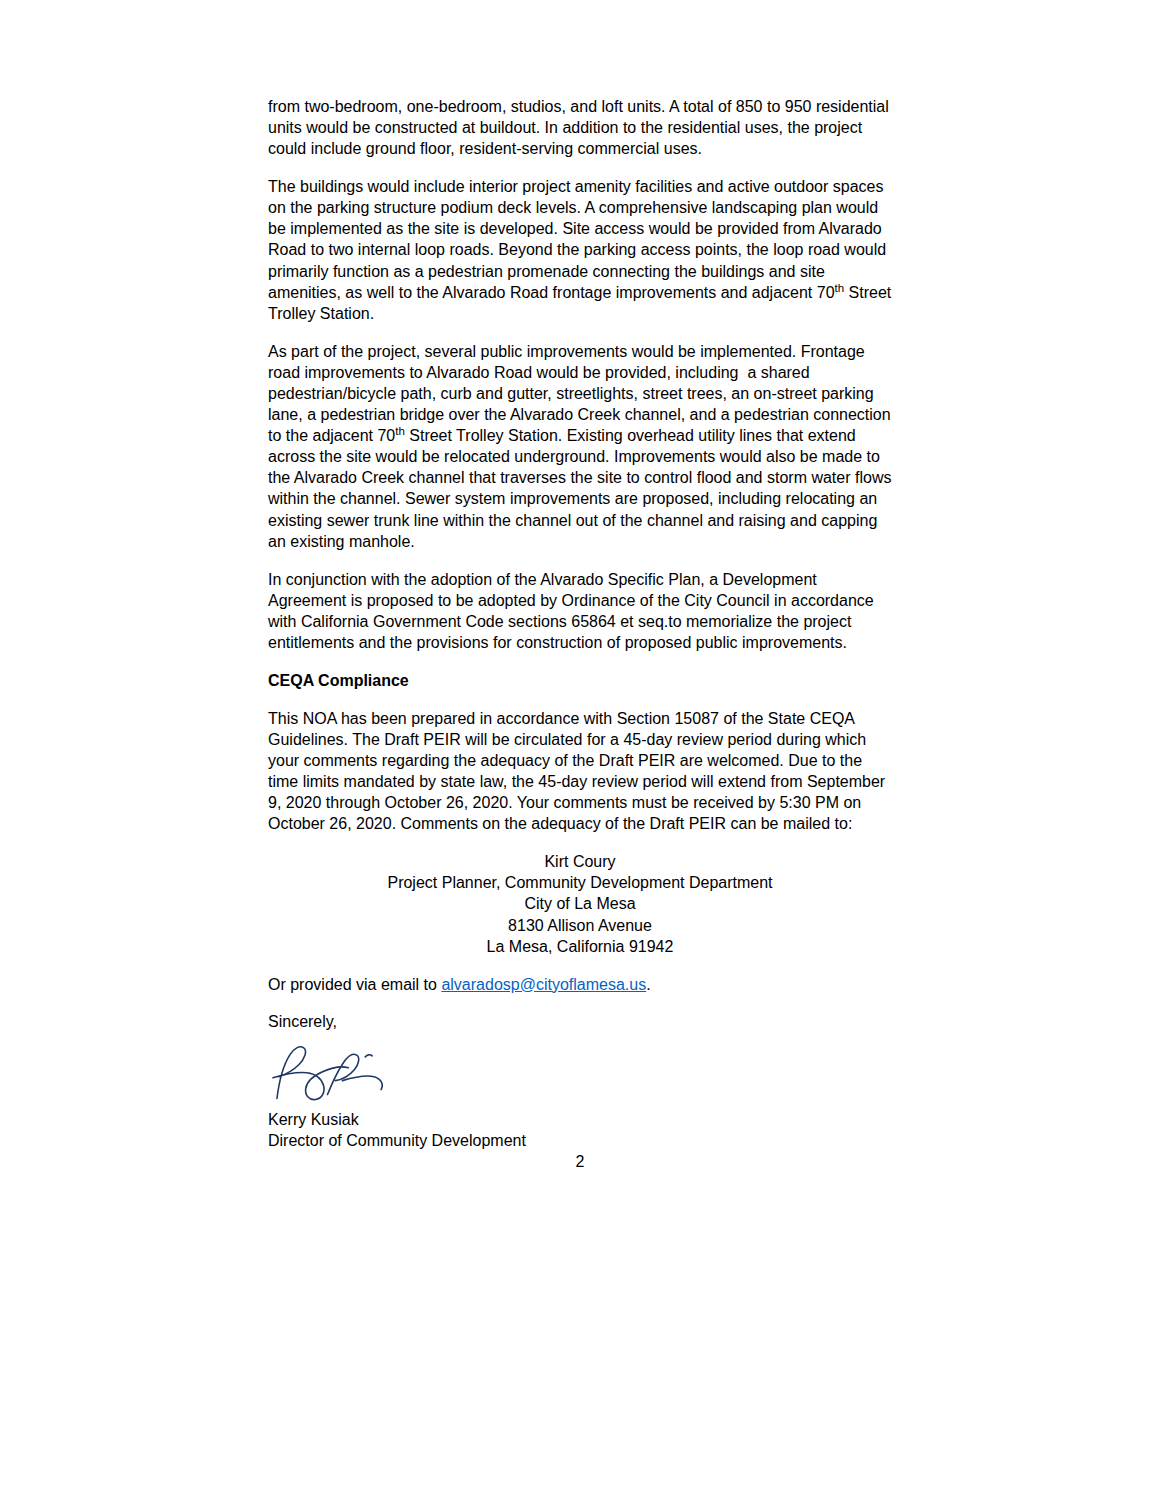from two-bedroom, one-bedroom, studios, and loft units. A total of 850 to 950 residential units would be constructed at buildout. In addition to the residential uses, the project could include ground floor, resident-serving commercial uses.
The buildings would include interior project amenity facilities and active outdoor spaces on the parking structure podium deck levels. A comprehensive landscaping plan would be implemented as the site is developed. Site access would be provided from Alvarado Road to two internal loop roads. Beyond the parking access points, the loop road would primarily function as a pedestrian promenade connecting the buildings and site amenities, as well to the Alvarado Road frontage improvements and adjacent 70th Street Trolley Station.
As part of the project, several public improvements would be implemented. Frontage road improvements to Alvarado Road would be provided, including a shared pedestrian/bicycle path, curb and gutter, streetlights, street trees, an on-street parking lane, a pedestrian bridge over the Alvarado Creek channel, and a pedestrian connection to the adjacent 70th Street Trolley Station. Existing overhead utility lines that extend across the site would be relocated underground. Improvements would also be made to the Alvarado Creek channel that traverses the site to control flood and storm water flows within the channel. Sewer system improvements are proposed, including relocating an existing sewer trunk line within the channel out of the channel and raising and capping an existing manhole.
In conjunction with the adoption of the Alvarado Specific Plan, a Development Agreement is proposed to be adopted by Ordinance of the City Council in accordance with California Government Code sections 65864 et seq.to memorialize the project entitlements and the provisions for construction of proposed public improvements.
CEQA Compliance
This NOA has been prepared in accordance with Section 15087 of the State CEQA Guidelines. The Draft PEIR will be circulated for a 45-day review period during which your comments regarding the adequacy of the Draft PEIR are welcomed. Due to the time limits mandated by state law, the 45-day review period will extend from September 9, 2020 through October 26, 2020. Your comments must be received by 5:30 PM on October 26, 2020. Comments on the adequacy of the Draft PEIR can be mailed to:
Kirt Coury
Project Planner, Community Development Department
City of La Mesa
8130 Allison Avenue
La Mesa, California 91942
Or provided via email to alvaradosp@cityoflamesa.us.
Sincerely,
Kerry Kusiak
Director of Community Development
2